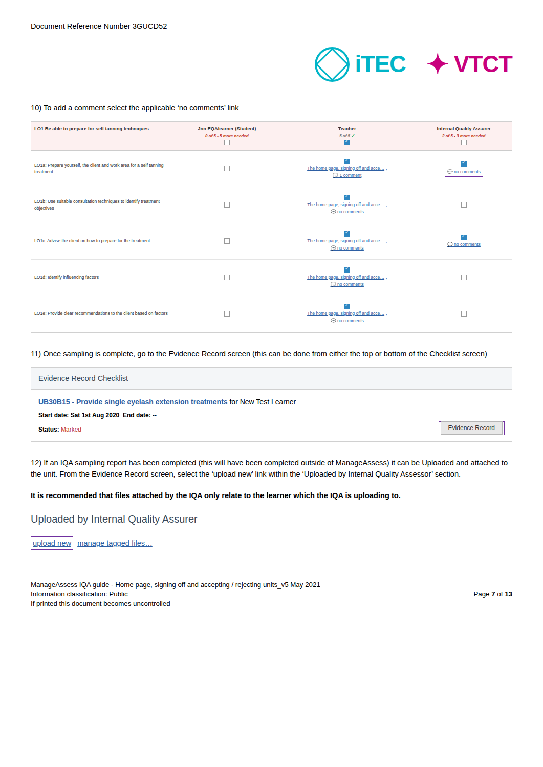Document Reference Number 3GUCD52
iTEC
✦ VTCT
10) To add a comment select the applicable ‘no comments’ link
| LO1 Be able to prepare for self tanning techniques | Jon EQAlearner (Student) 0 of 5 - 5 more needed | Teacher 5 of 5 ✓ | Internal Quality Assurer 2 of 5 - 3 more needed |
| --- | --- | --- | --- |
| LO1a: Prepare yourself, the client and work area for a self tanning treatment | | The home page, signing off and acce… , 💬 1 comment | 💬 no comments |
| LO1b: Use suitable consultation techniques to identify treatment objectives | | The home page, signing off and acce… , 💬 no comments | |
| LO1c: Advise the client on how to prepare for the treatment | | The home page, signing off and acce… , 💬 no comments | 💬 no comments |
| LO1d: Identify influencing factors | | The home page, signing off and acce… , 💬 no comments | |
| LO1e: Provide clear recommendations to the client based on factors | | The home page, signing off and acce… , 💬 no comments | |
11) Once sampling is complete, go to the Evidence Record screen (this can be done from either the top or bottom of the Checklist screen)
Evidence Record Checklist
UB30B15 - Provide single eyelash extension treatments for New Test Learner
Start date: Sat 1st Aug 2020 End date: --
Status: Marked
Evidence Record
12) If an IQA sampling report has been completed (this will have been completed outside of ManageAssess) it can be Uploaded and attached to the unit. From the Evidence Record screen, select the ‘upload new’ link within the ‘Uploaded by Internal Quality Assessor’ section.
It is recommended that files attached by the IQA only relate to the learner which the IQA is uploading to.
Uploaded by Internal Quality Assurer
upload new manage tagged files…
ManageAssess IQA guide - Home page, signing off and accepting / rejecting units_v5 May 2021
Information classification: Public Page 7 of 13
If printed this document becomes uncontrolled